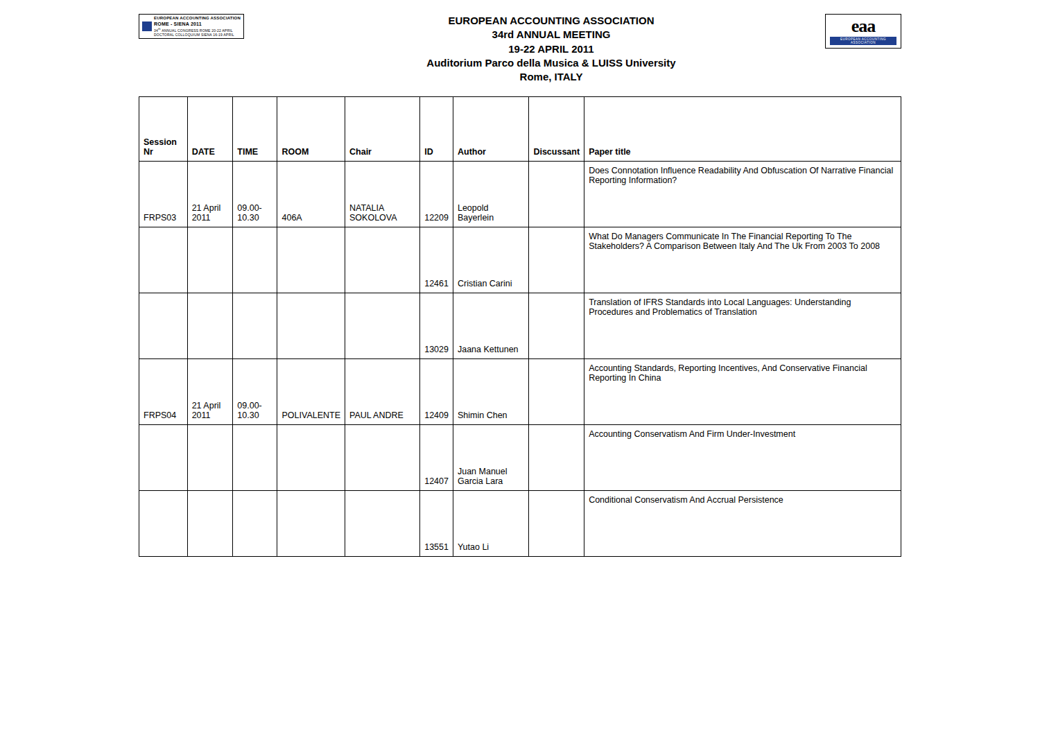EUROPEAN ACCOUNTING ASSOCIATION
ROME - SIENA 2011
34th ANNUAL CONGRESS ROME 20-22 APRIL
DOCTORAL COLLOQUIUM SIENA 16-19 APRIL
EUROPEAN ACCOUNTING ASSOCIATION
34rd ANNUAL MEETING
19-22 APRIL 2011
Auditorium Parco della Musica & LUISS University
Rome, ITALY
eaa
EUROPEAN ACCOUNTING ASSOCIATION
| Session Nr | DATE | TIME | ROOM | Chair | ID | Author | Discussant | Paper title |
| --- | --- | --- | --- | --- | --- | --- | --- | --- |
| FRPS03 | 21 April 2011 | 09.00-10.30 | 406A | NATALIA SOKOLOVA | 12209 | Leopold Bayerlein | | Does Connotation Influence Readability And Obfuscation Of Narrative Financial Reporting Information? |
| | | | | | 12461 | Cristian Carini | | What Do Managers Communicate In The Financial Reporting To The Stakeholders? A Comparison Between Italy And The Uk From 2003 To 2008 |
| | | | | | 13029 | Jaana Kettunen | | Translation of IFRS Standards into Local Languages: Understanding Procedures and Problematics of Translation |
| FRPS04 | 21 April 2011 | 09.00-10.30 | POLIVALENTE | PAUL ANDRE | 12409 | Shimin Chen | | Accounting Standards, Reporting Incentives, And Conservative Financial Reporting In China |
| | | | | | 12407 | Juan Manuel Garcia Lara | | Accounting Conservatism And Firm Under-Investment |
| | | | | | 13551 | Yutao Li | | Conditional Conservatism And Accrual Persistence |